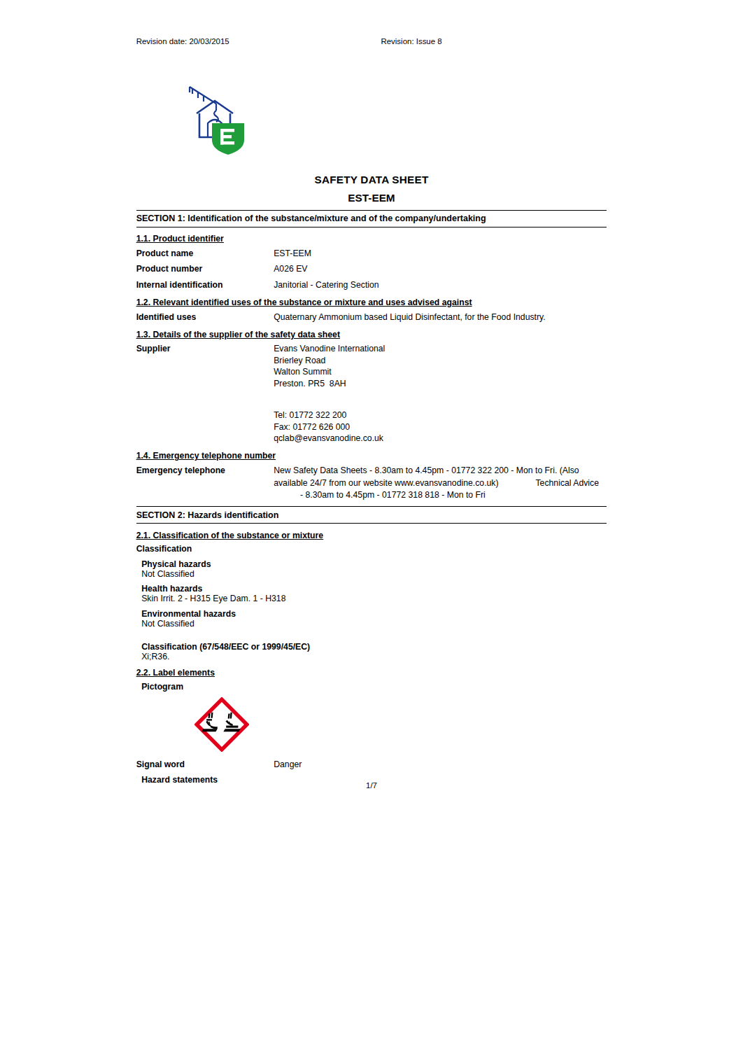Revision date: 20/03/2015
Revision: Issue 8
SAFETY DATA SHEET
EST-EEM
SECTION 1: Identification of the substance/mixture and of the company/undertaking
1.1. Product identifier
Product name
EST-EEM
Product number
A026 EV
Internal identification
Janitorial - Catering Section
1.2. Relevant identified uses of the substance or mixture and uses advised against
Identified uses
Quaternary Ammonium based Liquid Disinfectant, for the Food Industry.
1.3. Details of the supplier of the safety data sheet
Supplier
Evans Vanodine International Brierley Road Walton Summit Preston. PR5 8AH
Tel: 01772 322 200 Fax: 01772 626 000 qclab@evansvanodine.co.uk
1.4. Emergency telephone number
Emergency telephone
New Safety Data Sheets - 8.30am to 4.45pm - 01772 322 200 - Mon to Fri. (Also available 24/7 from our website www.evansvanodine.co.uk) Technical Advice - 8.30am to 4.45pm - 01772 318 818 - Mon to Fri
SECTION 2: Hazards identification
2.1. Classification of the substance or mixture
Classification
Physical hazards
Not Classified
Health hazards
Skin Irrit. 2 - H315 Eye Dam. 1 - H318
Environmental hazards
Not Classified
Classification (67/548/EEC or 1999/45/EC)
Xi;R36.
2.2. Label elements
Pictogram
Signal word
Danger
Hazard statements
1/7